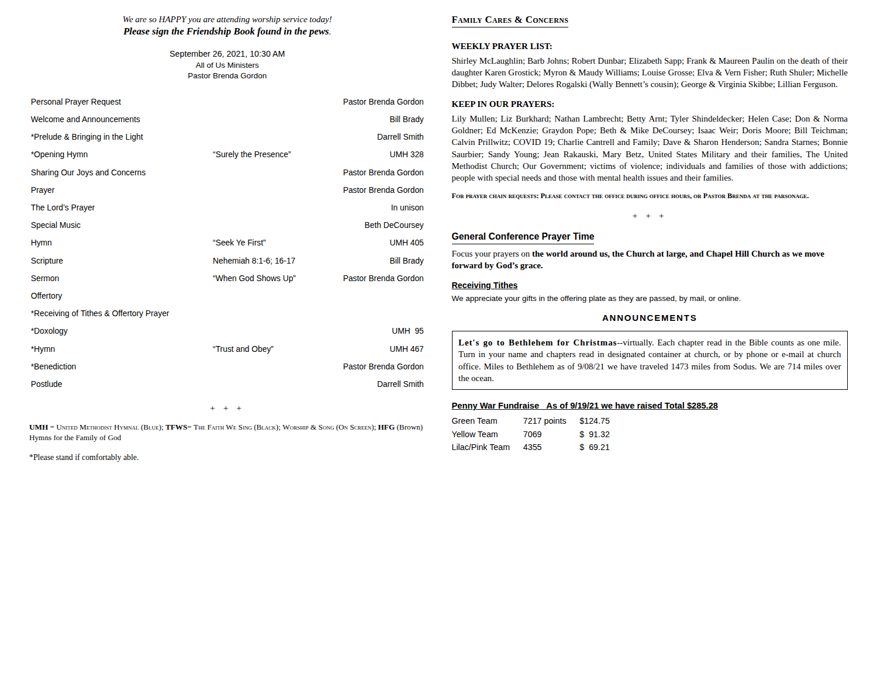We are so HAPPY you are attending worship service today!
Please sign the Friendship Book found in the pews.
September 26, 2021, 10:30 AM
All of Us Ministers
Pastor Brenda Gordon
| Personal Prayer Request | | Pastor Brenda Gordon |
| Welcome and Announcements | | Bill Brady |
| *Prelude & Bringing in the Light | | Darrell Smith |
| *Opening Hymn | “Surely the Presence” | UMH 328 |
| Sharing Our Joys and Concerns | | Pastor Brenda Gordon |
| Prayer | | Pastor Brenda Gordon |
| The Lord’s Prayer | | In unison |
| Special Music | | Beth DeCoursey |
| Hymn | “Seek Ye First” | UMH 405 |
| Scripture | Nehemiah 8:1-6; 16-17 | Bill Brady |
| Sermon | “When God Shows Up” | Pastor Brenda Gordon |
| Offertory | | |
| *Receiving of Tithes & Offertory Prayer | | |
| *Doxology | | UMH 95 |
| *Hymn | “Trust and Obey” | UMH 467 |
| *Benediction | | Pastor Brenda Gordon |
| Postlude | | Darrell Smith |
+ + +
UMH = United Methodist Hymnal (Blue); TFWS= The Faith We Sing (Black); Worship & Song (On Screen); HFG (Brown) Hymns for the Family of God
*Please stand if comfortably able.
Family Cares & Concerns
WEEKLY PRAYER LIST:
Shirley McLaughlin; Barb Johns; Robert Dunbar; Elizabeth Sapp; Frank & Maureen Paulin on the death of their daughter Karen Grostick; Myron & Maudy Williams; Louise Grosse; Elva & Vern Fisher; Ruth Shuler; Michelle Dibbet; Judy Walter; Delores Rogalski (Wally Bennett’s cousin); George & Virginia Skibbe; Lillian Ferguson.
KEEP IN OUR PRAYERS:
Lily Mullen; Liz Burkhard; Nathan Lambrecht; Betty Arnt; Tyler Shindeldecker; Helen Case; Don & Norma Goldner; Ed McKenzie; Graydon Pope; Beth & Mike DeCoursey; Isaac Weir; Doris Moore; Bill Teichman; Calvin Prillwitz; COVID 19; Charlie Cantrell and Family; Dave & Sharon Henderson; Sandra Starnes; Bonnie Saurbier; Sandy Young; Jean Rakauski, Mary Betz, United States Military and their families, The United Methodist Church; Our Government; victims of violence; individuals and families of those with addictions; people with special needs and those with mental health issues and their families.
For prayer chain requests: Please contact the office during office hours, or Pastor Brenda at the parsonage.
+ + +
General Conference Prayer Time
Focus your prayers on the world around us, the Church at large, and Chapel Hill Church as we move forward by God’s grace.
Receiving Tithes
We appreciate your gifts in the offering plate as they are passed, by mail, or online.
ANNOUNCEMENTS
Let's go to Bethlehem for Christmas--virtually. Each chapter read in the Bible counts as one mile. Turn in your name and chapters read in designated container at church, or by phone or e-mail at church office. Miles to Bethlehem as of 9/08/21 we have traveled 1473 miles from Sodus. We are 714 miles over the ocean.
Penny War Fundraise As of 9/19/21 we have raised Total $285.28
| Green Team | 7217 points | $124.75 |
| Yellow Team | 7069 | $ 91.32 |
| Lilac/Pink Team | 4355 | $ 69.21 |